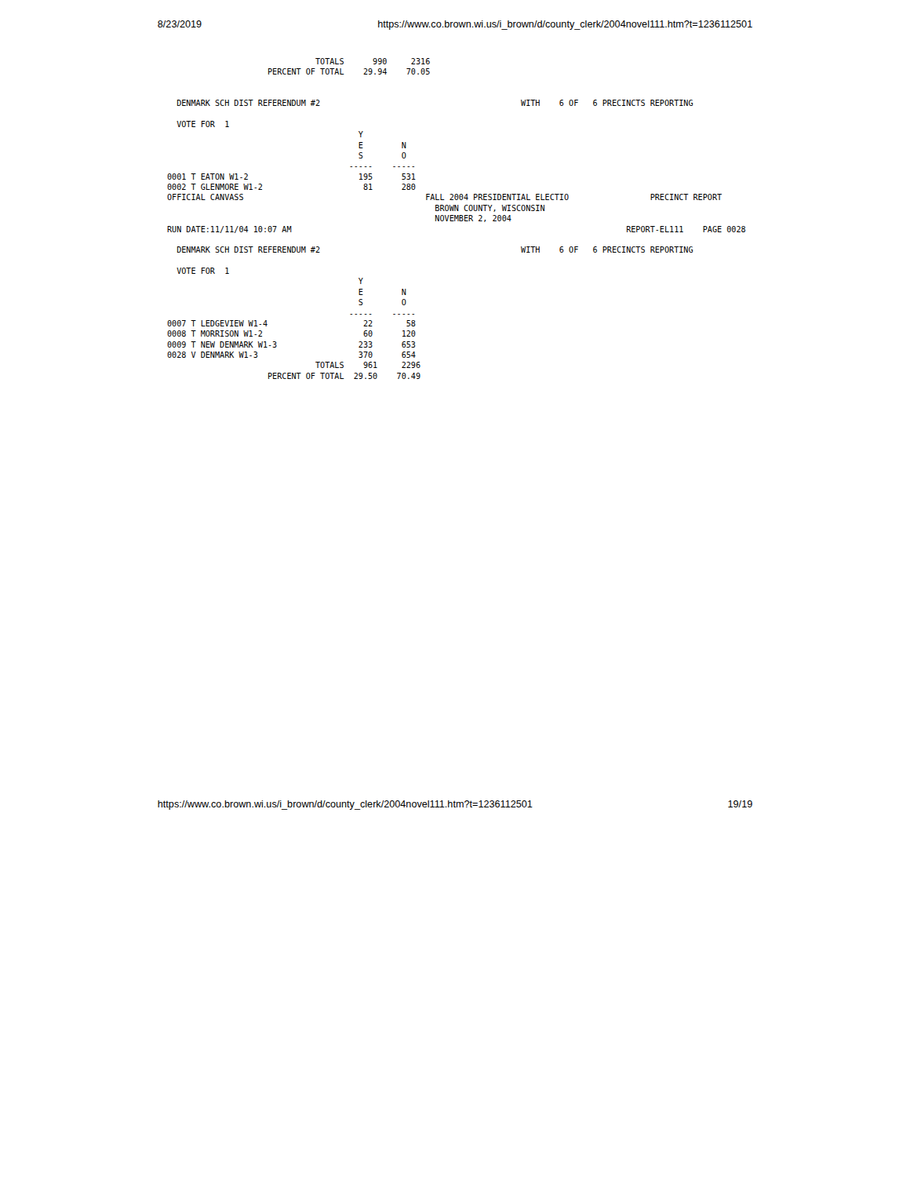8/23/2019 https://www.co.brown.wi.us/i_brown/d/county_clerk/2004novel111.htm?t=1236112501
                                 TOTALS      990     2316
                       PERCENT OF TOTAL    29.94    70.05


    DENMARK SCH DIST REFERENDUM #2                                          WITH    6 OF   6 PRECINCTS REPORTING

    VOTE FOR  1
                                          Y
                                          E        N
                                          S        O
                                        -----    -----
  0001 T EATON W1-2                       195      531
  0002 T GLENMORE W1-2                     81      280
  OFFICIAL CANVASS                                      FALL 2004 PRESIDENTIAL ELECTIO                 PRECINCT REPORT
                                                          BROWN COUNTY, WISCONSIN
                                                          NOVEMBER 2, 2004
  RUN DATE:11/11/04 10:07 AM                                                                      REPORT-EL111    PAGE 0028

    DENMARK SCH DIST REFERENDUM #2                                          WITH    6 OF   6 PRECINCTS REPORTING

    VOTE FOR  1
                                          Y
                                          E        N
                                          S        O
                                        -----    -----
  0007 T LEDGEVIEW W1-4                    22       58
  0008 T MORRISON W1-2                     60      120
  0009 T NEW DENMARK W1-3                 233      653
  0028 V DENMARK W1-3                     370      654
                                 TOTALS    961     2296
                       PERCENT OF TOTAL  29.50    70.49
https://www.co.brown.wi.us/i_brown/d/county_clerk/2004novel111.htm?t=1236112501 19/19